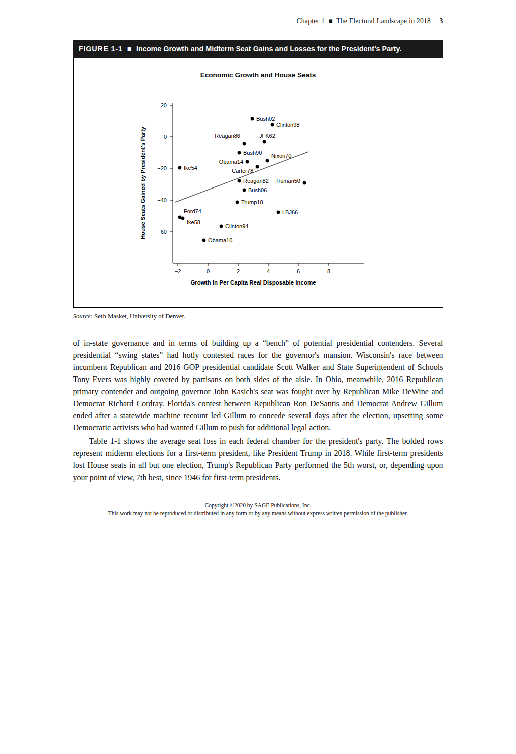Chapter 1 ■ The Electoral Landscape in 2018 3
FIGURE 1-1 ■ Income Growth and Midterm Seat Gains and Losses for the President's Party.
Economic Growth and House Seats
20 0 −20 −40 −60 −2 0 2 4 6 8 Growth in Per Capita Real Disposable Income House Seats Gained by President's Party Bush02 Clinton98 Reagan86 JFK62 Bush90 Nixon70 Obama14 Ike54 Carter78 Reagan82 Truman50 Bush06 Trump18 LBJ66 Ford74 Ike58 Clinton94 Obama10
Source: Seth Masket, University of Denver.
of in-state governance and in terms of building up a “bench” of potential presidential contenders. Several presidential “swing states” had hotly contested races for the governor's mansion. Wisconsin's race between incumbent Republican and 2016 GOP presidential candidate Scott Walker and State Superintendent of Schools Tony Evers was highly coveted by partisans on both sides of the aisle. In Ohio, meanwhile, 2016 Republican primary contender and outgoing governor John Kasich's seat was fought over by Republican Mike DeWine and Democrat Richard Cordray. Florida's contest between Republican Ron DeSantis and Democrat Andrew Gillum ended after a statewide machine recount led Gillum to concede several days after the election, upsetting some Democratic activists who had wanted Gillum to push for additional legal action.
Table 1-1 shows the average seat loss in each federal chamber for the president's party. The bolded rows represent midterm elections for a first-term president, like President Trump in 2018. While first-term presidents lost House seats in all but one election, Trump's Republican Party performed the 5th worst, or, depending upon your point of view, 7th best, since 1946 for first-term presidents.
Copyright ©2020 by SAGE Publications, Inc.
This work may not be reproduced or distributed in any form or by any means without express written permission of the publisher.